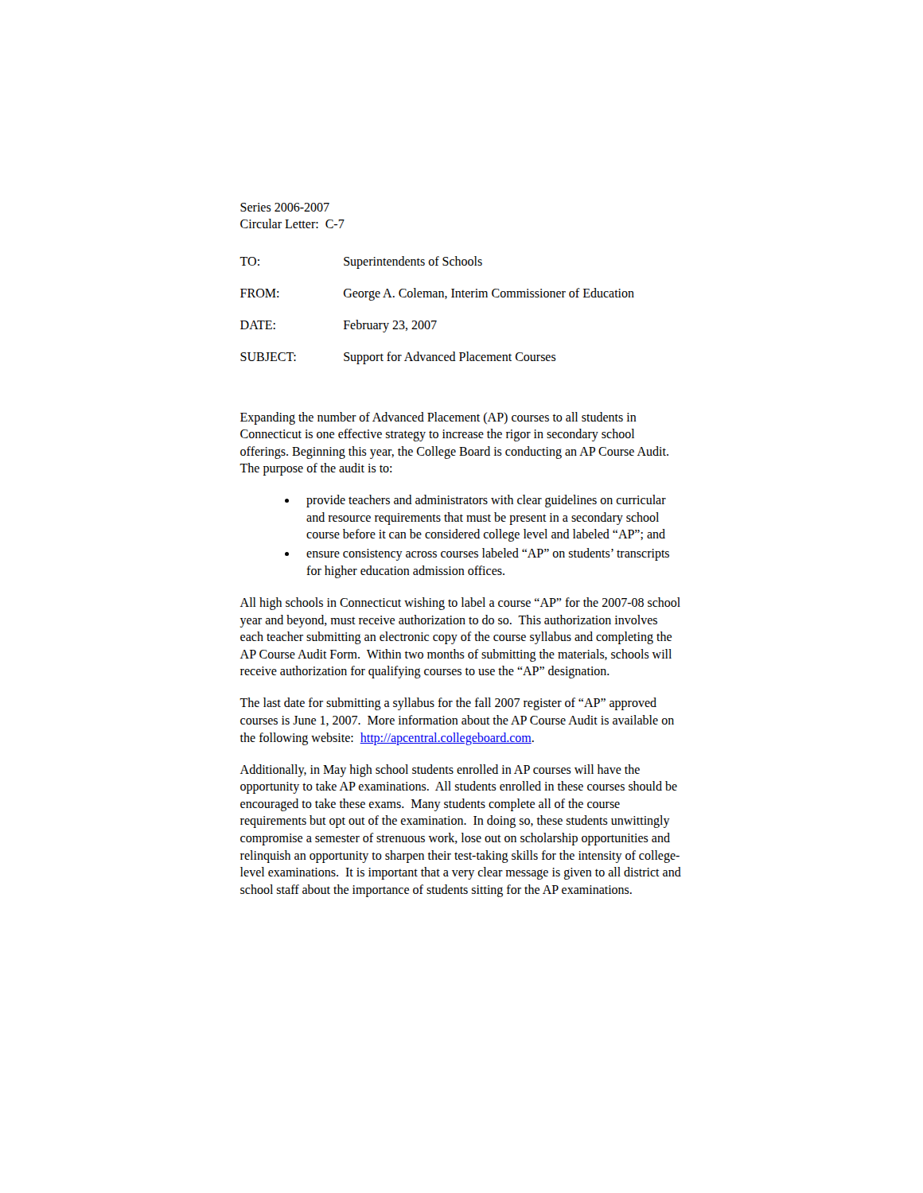Series 2006-2007
Circular Letter: C-7
| TO: | Superintendents of Schools |
| FROM: | George A. Coleman, Interim Commissioner of Education |
| DATE: | February 23, 2007 |
| SUBJECT: | Support for Advanced Placement Courses |
Expanding the number of Advanced Placement (AP) courses to all students in Connecticut is one effective strategy to increase the rigor in secondary school offerings. Beginning this year, the College Board is conducting an AP Course Audit. The purpose of the audit is to:
provide teachers and administrators with clear guidelines on curricular and resource requirements that must be present in a secondary school course before it can be considered college level and labeled “AP”; and
ensure consistency across courses labeled “AP” on students’ transcripts for higher education admission offices.
All high schools in Connecticut wishing to label a course “AP” for the 2007-08 school year and beyond, must receive authorization to do so. This authorization involves each teacher submitting an electronic copy of the course syllabus and completing the AP Course Audit Form. Within two months of submitting the materials, schools will receive authorization for qualifying courses to use the “AP” designation.
The last date for submitting a syllabus for the fall 2007 register of “AP” approved courses is June 1, 2007. More information about the AP Course Audit is available on the following website: http://apcentral.collegeboard.com.
Additionally, in May high school students enrolled in AP courses will have the opportunity to take AP examinations. All students enrolled in these courses should be encouraged to take these exams. Many students complete all of the course requirements but opt out of the examination. In doing so, these students unwittingly compromise a semester of strenuous work, lose out on scholarship opportunities and relinquish an opportunity to sharpen their test-taking skills for the intensity of college-level examinations. It is important that a very clear message is given to all district and school staff about the importance of students sitting for the AP examinations.